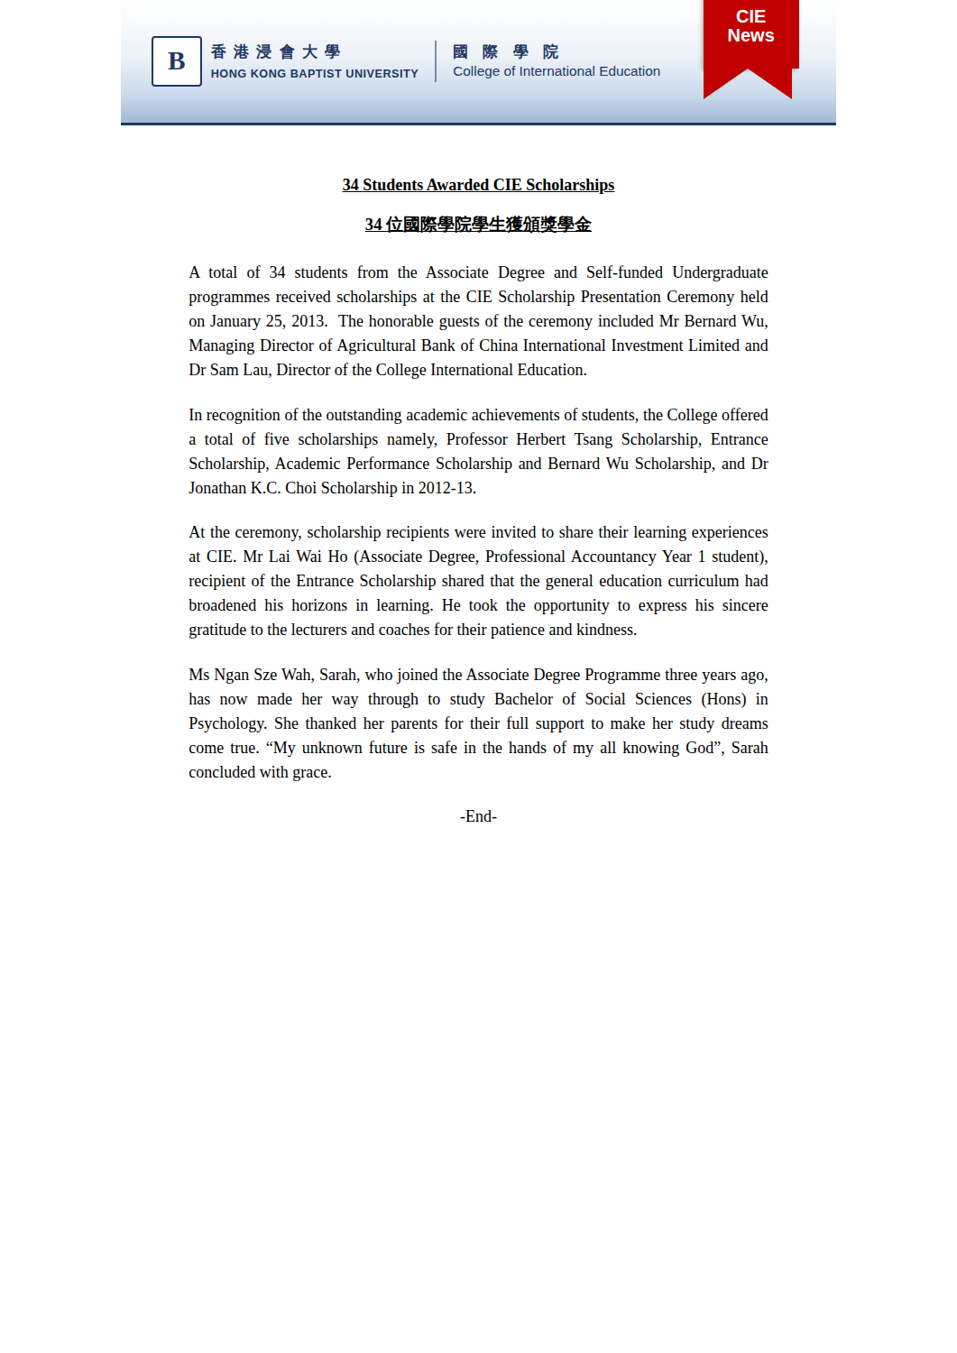B
香 港 浸 會 大 學
HONG KONG BAPTIST UNIVERSITY
國 際 學 院
College of International Education
CIE
News
34 Students Awarded CIE Scholarships
34 位國際學院學生獲頒獎學金
A total of 34 students from the Associate Degree and Self-funded Undergraduate programmes received scholarships at the CIE Scholarship Presentation Ceremony held on January 25, 2013. The honorable guests of the ceremony included Mr Bernard Wu, Managing Director of Agricultural Bank of China International Investment Limited and Dr Sam Lau, Director of the College International Education.
In recognition of the outstanding academic achievements of students, the College offered a total of five scholarships namely, Professor Herbert Tsang Scholarship, Entrance Scholarship, Academic Performance Scholarship and Bernard Wu Scholarship, and Dr Jonathan K.C. Choi Scholarship in 2012-13.
At the ceremony, scholarship recipients were invited to share their learning experiences at CIE. Mr Lai Wai Ho (Associate Degree, Professional Accountancy Year 1 student), recipient of the Entrance Scholarship shared that the general education curriculum had broadened his horizons in learning. He took the opportunity to express his sincere gratitude to the lecturers and coaches for their patience and kindness.
Ms Ngan Sze Wah, Sarah, who joined the Associate Degree Programme three years ago, has now made her way through to study Bachelor of Social Sciences (Hons) in Psychology. She thanked her parents for their full support to make her study dreams come true. “My unknown future is safe in the hands of my all knowing God”, Sarah concluded with grace.
-End-